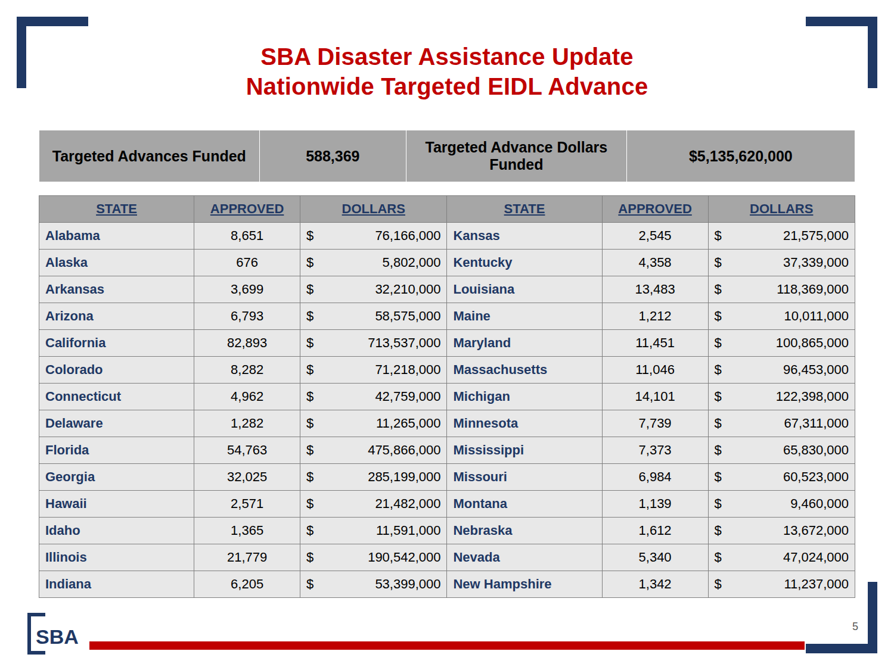SBA Disaster Assistance Update
Nationwide Targeted EIDL Advance
| Targeted Advances Funded | 588,369 | Targeted Advance Dollars Funded | $5,135,620,000 |
| STATE | APPROVED | DOLLARS | STATE | APPROVED | DOLLARS |
| --- | --- | --- | --- | --- | --- |
| Alabama | 8,651 | $ 76,166,000 | Kansas | 2,545 | $ 21,575,000 |
| Alaska | 676 | $ 5,802,000 | Kentucky | 4,358 | $ 37,339,000 |
| Arkansas | 3,699 | $ 32,210,000 | Louisiana | 13,483 | $ 118,369,000 |
| Arizona | 6,793 | $ 58,575,000 | Maine | 1,212 | $ 10,011,000 |
| California | 82,893 | $ 713,537,000 | Maryland | 11,451 | $ 100,865,000 |
| Colorado | 8,282 | $ 71,218,000 | Massachusetts | 11,046 | $ 96,453,000 |
| Connecticut | 4,962 | $ 42,759,000 | Michigan | 14,101 | $ 122,398,000 |
| Delaware | 1,282 | $ 11,265,000 | Minnesota | 7,739 | $ 67,311,000 |
| Florida | 54,763 | $ 475,866,000 | Mississippi | 7,373 | $ 65,830,000 |
| Georgia | 32,025 | $ 285,199,000 | Missouri | 6,984 | $ 60,523,000 |
| Hawaii | 2,571 | $ 21,482,000 | Montana | 1,139 | $ 9,460,000 |
| Idaho | 1,365 | $ 11,591,000 | Nebraska | 1,612 | $ 13,672,000 |
| Illinois | 21,779 | $ 190,542,000 | Nevada | 5,340 | $ 47,024,000 |
| Indiana | 6,205 | $ 53,399,000 | New Hampshire | 1,342 | $ 11,237,000 |
5
SBA